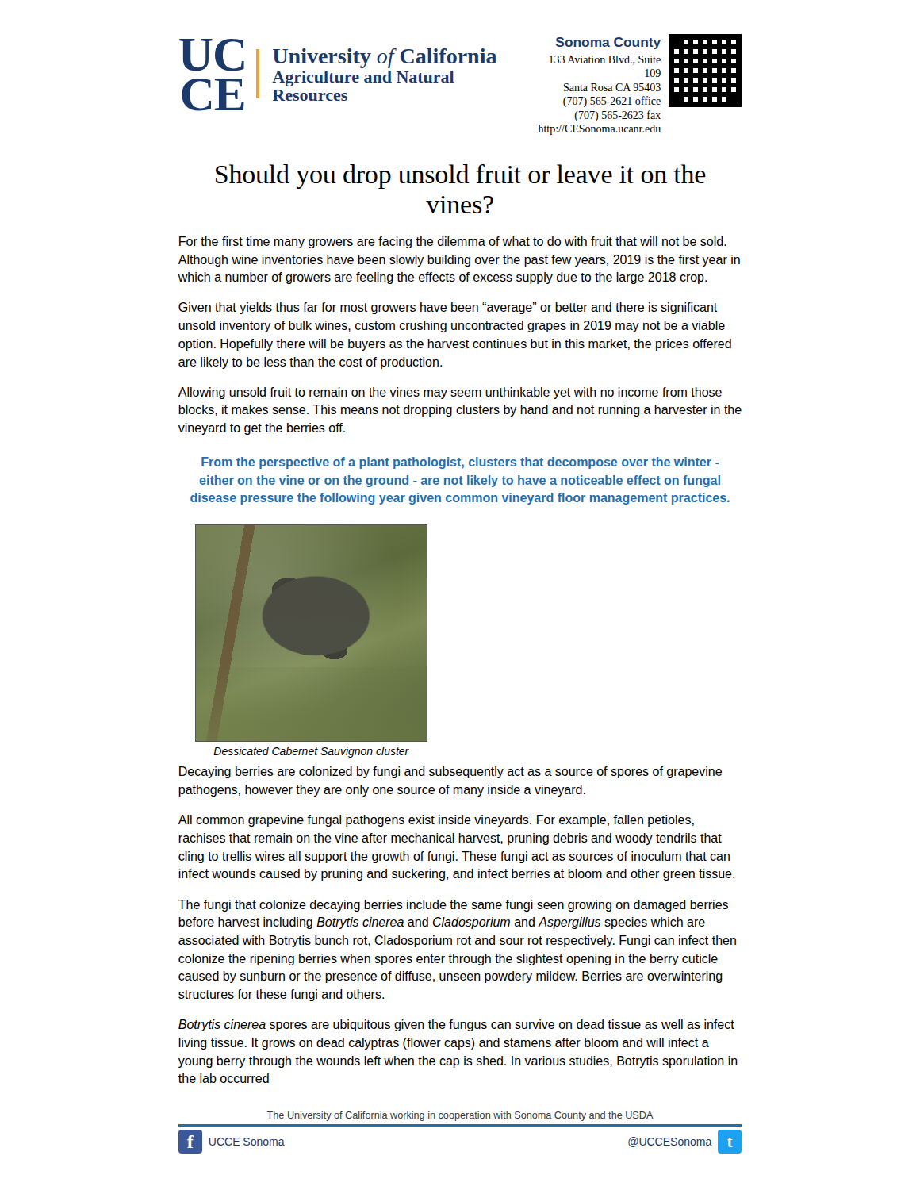UC CE
University of California
Agriculture and Natural Resources
Sonoma County
133 Aviation Blvd., Suite 109
Santa Rosa CA 95403
(707) 565-2621 office
(707) 565-2623 fax
http://CESonoma.ucanr.edu
Should you drop unsold fruit or leave it on the vines?
For the first time many growers are facing the dilemma of what to do with fruit that will not be sold. Although wine inventories have been slowly building over the past few years, 2019 is the first year in which a number of growers are feeling the effects of excess supply due to the large 2018 crop.
Given that yields thus far for most growers have been “average” or better and there is significant unsold inventory of bulk wines, custom crushing uncontracted grapes in 2019 may not be a viable option. Hopefully there will be buyers as the harvest continues but in this market, the prices offered are likely to be less than the cost of production.
Allowing unsold fruit to remain on the vines may seem unthinkable yet with no income from those blocks, it makes sense. This means not dropping clusters by hand and not running a harvester in the vineyard to get the berries off.
From the perspective of a plant pathologist, clusters that decompose over the winter - either on the vine or on the ground - are not likely to have a noticeable effect on fungal disease pressure the following year given common vineyard floor management practices.
Dessicated Cabernet Sauvignon cluster
Decaying berries are colonized by fungi and subsequently act as a source of spores of grapevine pathogens, however they are only one source of many inside a vineyard.
All common grapevine fungal pathogens exist inside vineyards. For example, fallen petioles, rachises that remain on the vine after mechanical harvest, pruning debris and woody tendrils that cling to trellis wires all support the growth of fungi. These fungi act as sources of inoculum that can infect wounds caused by pruning and suckering, and infect berries at bloom and other green tissue.
The fungi that colonize decaying berries include the same fungi seen growing on damaged berries before harvest including Botrytis cinerea and Cladosporium and Aspergillus species which are associated with Botrytis bunch rot, Cladosporium rot and sour rot respectively. Fungi can infect then colonize the ripening berries when spores enter through the slightest opening in the berry cuticle caused by sunburn or the presence of diffuse, unseen powdery mildew. Berries are overwintering structures for these fungi and others.
Botrytis cinerea spores are ubiquitous given the fungus can survive on dead tissue as well as infect living tissue. It grows on dead calyptras (flower caps) and stamens after bloom and will infect a young berry through the wounds left when the cap is shed. In various studies, Botrytis sporulation in the lab occurred
The University of California working in cooperation with Sonoma County and the USDA
f UCCE Sonoma
@UCCESonoma t